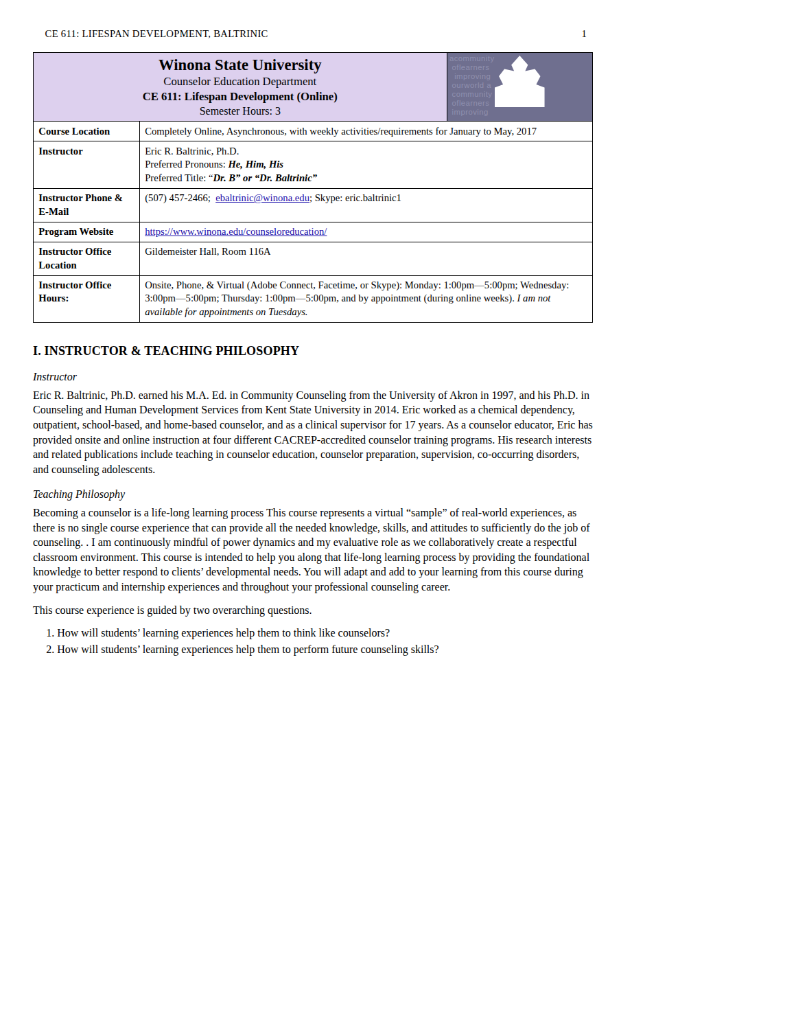CE 611: Lifespan Development, Baltrinic 1
| Winona State University Counselor Education Department CE 611: Lifespan Development (Online) Semester Hours: 3 | acommunity oflearners improving ourworld a community oflearners improving |
| Course Location | Completely Online, Asynchronous, with weekly activities/requirements for January to May, 2017 |
| Instructor | Eric R. Baltrinic, Ph.D. Preferred Pronouns: He, Him, His Preferred Title: “ Dr. B” or “Dr. Baltrinic” |
| Instructor Phone & E-Mail | (507) 457-2466; ebaltrinic@winona.edu ; Skype: eric.baltrinic1 |
| Program Website | https://www.winona.edu/counseloreducation/ |
| Instructor Office Location | Gildemeister Hall, Room 116A |
| Instructor Office Hours: | Onsite, Phone, & Virtual (Adobe Connect, Facetime, or Skype): Monday: 1:00pm—5:00pm; Wednesday: 3:00pm—5:00pm; Thursday: 1:00pm—5:00pm, and by appointment (during online weeks). I am not available for appointments on Tuesdays. |
I. INSTRUCTOR & TEACHING PHILOSOPHY
Instructor
Eric R. Baltrinic, Ph.D. earned his M.A. Ed. in Community Counseling from the University of Akron in 1997, and his Ph.D. in Counseling and Human Development Services from Kent State University in 2014. Eric worked as a chemical dependency, outpatient, school-based, and home-based counselor, and as a clinical supervisor for 17 years. As a counselor educator, Eric has provided onsite and online instruction at four different CACREP-accredited counselor training programs. His research interests and related publications include teaching in counselor education, counselor preparation, supervision, co-occurring disorders, and counseling adolescents.
Teaching Philosophy
Becoming a counselor is a life-long learning process This course represents a virtual “sample” of real-world experiences, as there is no single course experience that can provide all the needed knowledge, skills, and attitudes to sufficiently do the job of counseling. . I am continuously mindful of power dynamics and my evaluative role as we collaboratively create a respectful classroom environment. This course is intended to help you along that life-long learning process by providing the foundational knowledge to better respond to clients’ developmental needs. You will adapt and add to your learning from this course during your practicum and internship experiences and throughout your professional counseling career.
This course experience is guided by two overarching questions.
How will students’ learning experiences help them to think like counselors?
How will students’ learning experiences help them to perform future counseling skills?